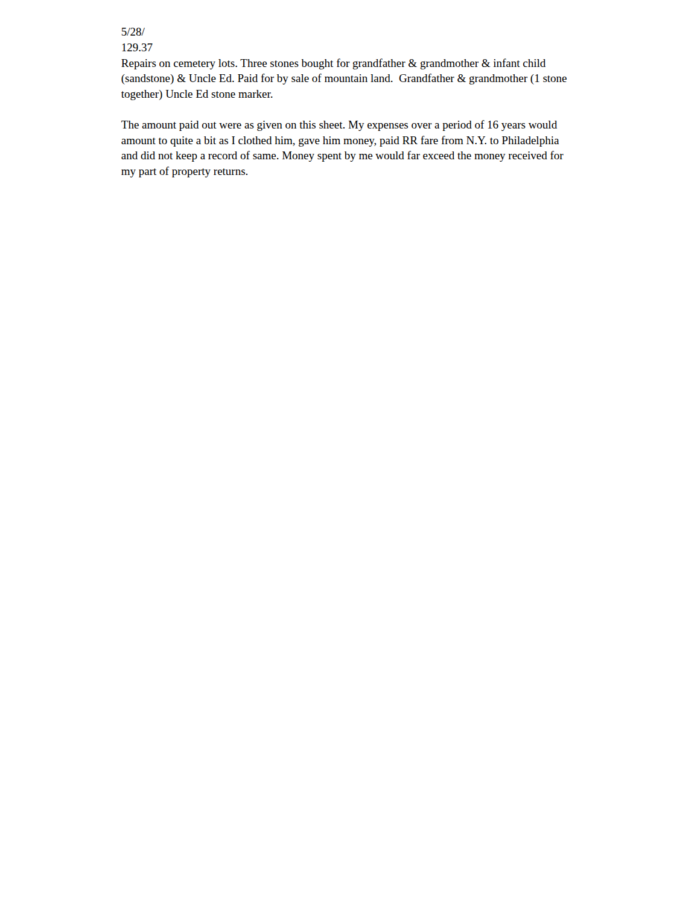5/28/
129.37
Repairs on cemetery lots. Three stones bought for grandfather & grandmother & infant child (sandstone) & Uncle Ed. Paid for by sale of mountain land. Grandfather & grandmother (1 stone together) Uncle Ed stone marker.
The amount paid out were as given on this sheet. My expenses over a period of 16 years would amount to quite a bit as I clothed him, gave him money, paid RR fare from N.Y. to Philadelphia and did not keep a record of same. Money spent by me would far exceed the money received for my part of property returns.